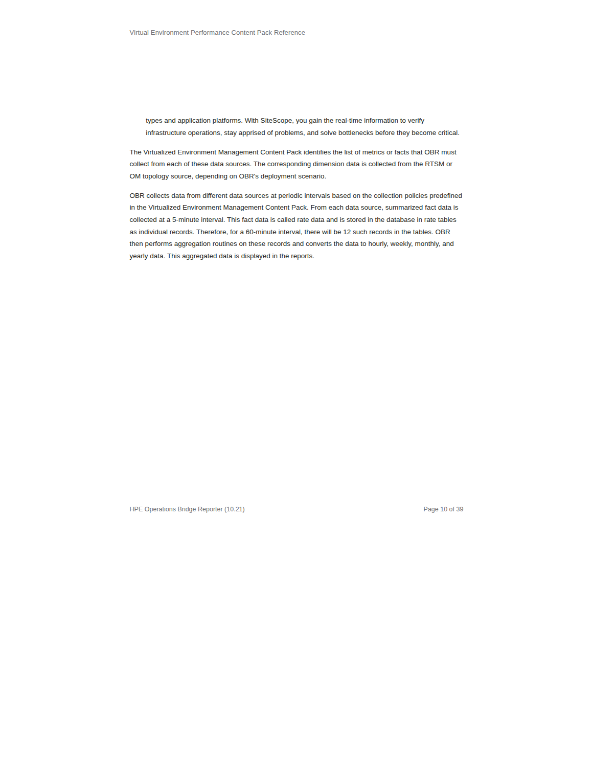Virtual Environment Performance Content Pack Reference
types and application platforms. With SiteScope, you gain the real-time information to verify infrastructure operations, stay apprised of problems, and solve bottlenecks before they become critical.
The Virtualized Environment Management Content Pack identifies the list of metrics or facts that OBR must collect from each of these data sources. The corresponding dimension data is collected from the RTSM or OM topology source, depending on OBR's deployment scenario.
OBR collects data from different data sources at periodic intervals based on the collection policies predefined in the Virtualized Environment Management Content Pack. From each data source, summarized fact data is collected at a 5-minute interval. This fact data is called rate data and is stored in the database in rate tables as individual records. Therefore, for a 60-minute interval, there will be 12 such records in the tables. OBR then performs aggregation routines on these records and converts the data to hourly, weekly, monthly, and yearly data. This aggregated data is displayed in the reports.
HPE Operations Bridge Reporter (10.21) Page 10 of 39